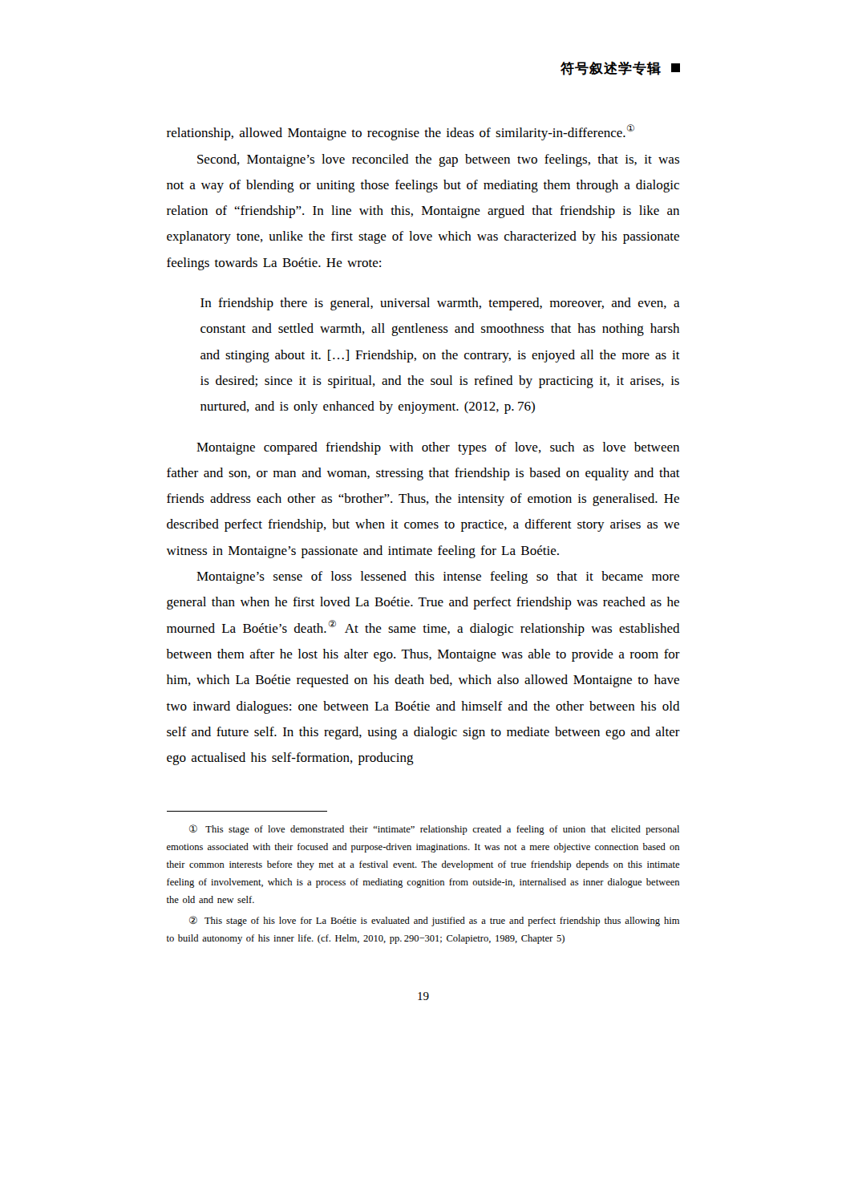符号叙述学专辑
relationship, allowed Montaigne to recognise the ideas of similarity-in-difference.①
Second, Montaigne’s love reconciled the gap between two feelings, that is, it was not a way of blending or uniting those feelings but of mediating them through a dialogic relation of “friendship”. In line with this, Montaigne argued that friendship is like an explanatory tone, unlike the first stage of love which was characterized by his passionate feelings towards La Boétie. He wrote:
In friendship there is general, universal warmth, tempered, moreover, and even, a constant and settled warmth, all gentleness and smoothness that has nothing harsh and stinging about it. […] Friendship, on the contrary, is enjoyed all the more as it is desired; since it is spiritual, and the soul is refined by practicing it, it arises, is nurtured, and is only enhanced by enjoyment. (2012, p. 76)
Montaigne compared friendship with other types of love, such as love between father and son, or man and woman, stressing that friendship is based on equality and that friends address each other as “brother”. Thus, the intensity of emotion is generalised. He described perfect friendship, but when it comes to practice, a different story arises as we witness in Montaigne’s passionate and intimate feeling for La Boétie.
Montaigne’s sense of loss lessened this intense feeling so that it became more general than when he first loved La Boétie. True and perfect friendship was reached as he mourned La Boétie’s death.② At the same time, a dialogic relationship was established between them after he lost his alter ego. Thus, Montaigne was able to provide a room for him, which La Boétie requested on his death bed, which also allowed Montaigne to have two inward dialogues: one between La Boétie and himself and the other between his old self and future self. In this regard, using a dialogic sign to mediate between ego and alter ego actualised his self-formation, producing
① This stage of love demonstrated their “intimate” relationship created a feeling of union that elicited personal emotions associated with their focused and purpose-driven imaginations. It was not a mere objective connection based on their common interests before they met at a festival event. The development of true friendship depends on this intimate feeling of involvement, which is a process of mediating cognition from outside-in, internalised as inner dialogue between the old and new self.
② This stage of his love for La Boétie is evaluated and justified as a true and perfect friendship thus allowing him to build autonomy of his inner life. (cf. Helm, 2010, pp. 290−301; Colapietro, 1989, Chapter 5)
19